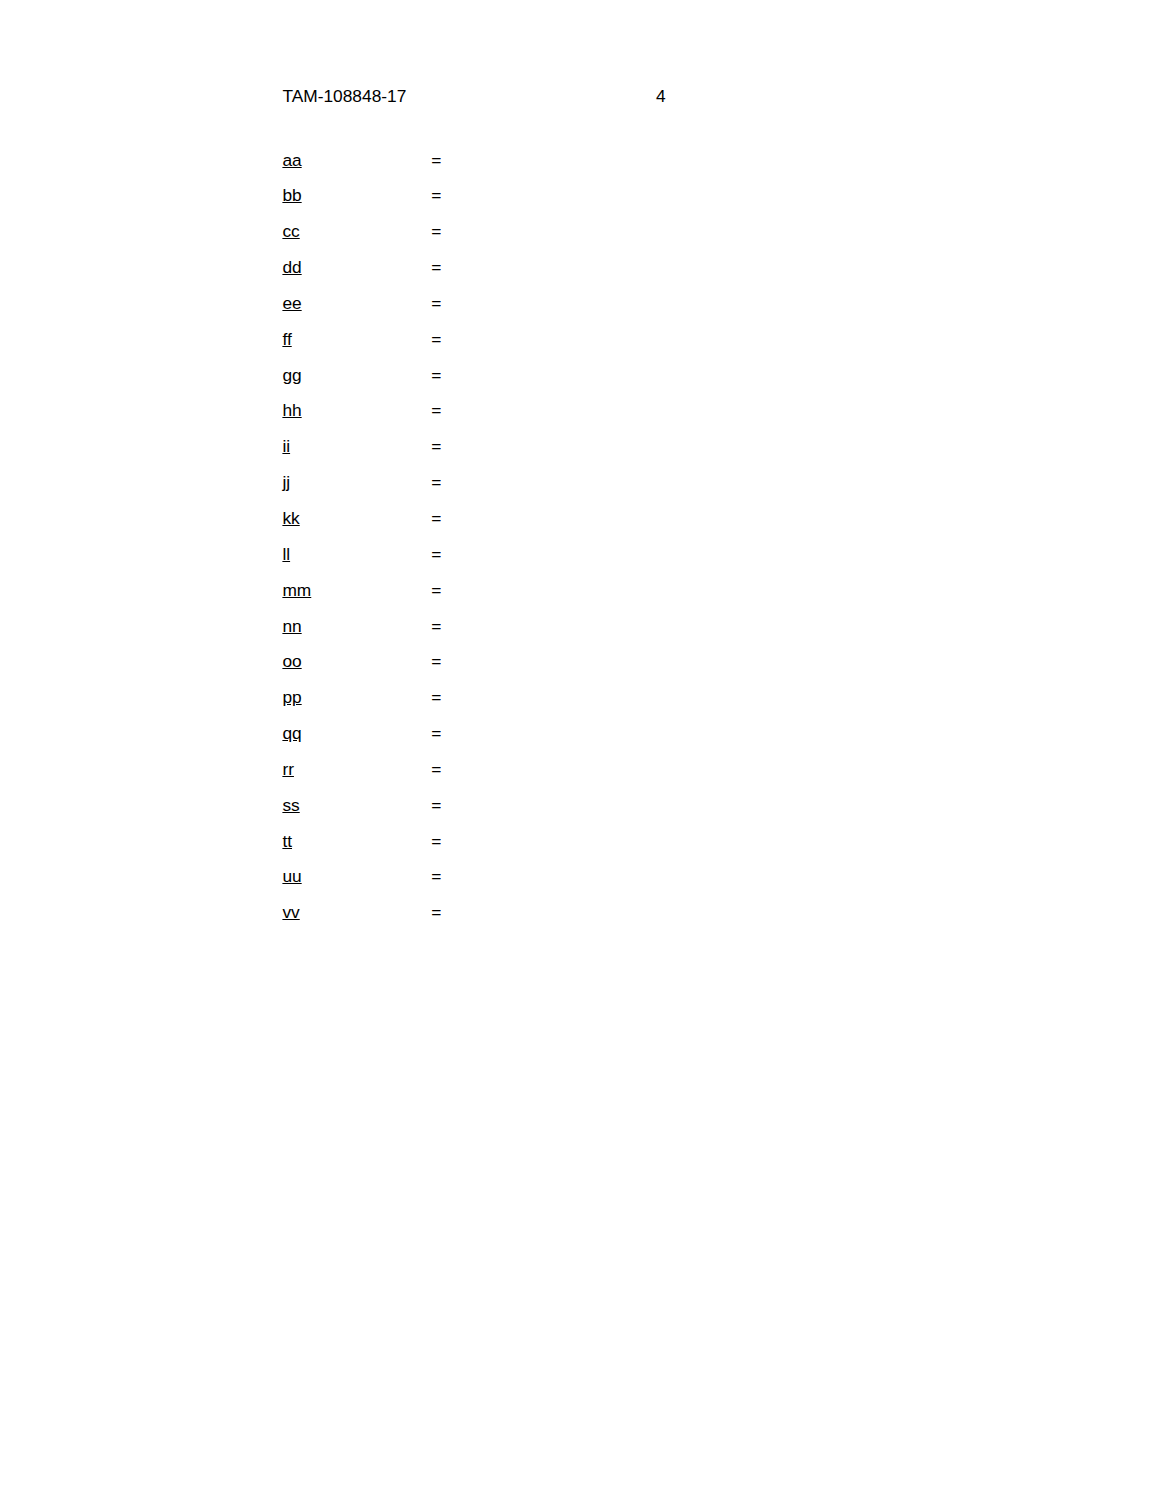TAM-108848-17 4
| aa | = | |
| bb | = | |
| cc | = | |
| dd | = | |
| ee | = | |
| ff | = | |
| gg | = | |
| hh | = | |
| ii | = | |
| jj | = | |
| kk | = | |
| ll | = | |
| mm | = | |
| nn | = | |
| oo | = | |
| pp | = | |
| qq | = | |
| rr | = | |
| ss | = | |
| tt | = | |
| uu | = | |
| vv | = | |